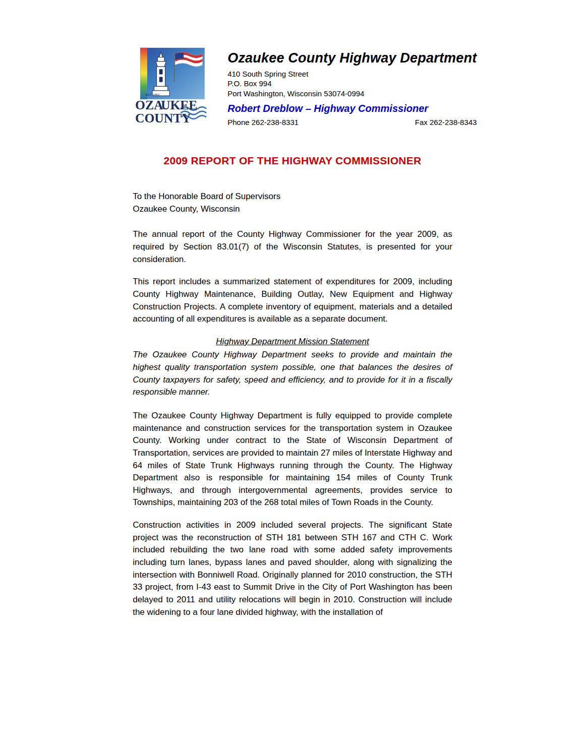OZA UKEE COUNTY EST. 1853
Ozaukee County Highway Department
410 South Spring Street
P.O. Box 994
Port Washington, Wisconsin 53074-0994
Robert Dreblow – Highway Commissioner
Phone 262-238-8331 Fax 262-238-8343
2009 REPORT OF THE HIGHWAY COMMISSIONER
To the Honorable Board of Supervisors
Ozaukee County, Wisconsin
The annual report of the County Highway Commissioner for the year 2009, as required by Section 83.01(7) of the Wisconsin Statutes, is presented for your consideration.
This report includes a summarized statement of expenditures for 2009, including County Highway Maintenance, Building Outlay, New Equipment and Highway Construction Projects. A complete inventory of equipment, materials and a detailed accounting of all expenditures is available as a separate document.
Highway Department Mission Statement
The Ozaukee County Highway Department seeks to provide and maintain the highest quality transportation system possible, one that balances the desires of County taxpayers for safety, speed and efficiency, and to provide for it in a fiscally responsible manner.
The Ozaukee County Highway Department is fully equipped to provide complete maintenance and construction services for the transportation system in Ozaukee County. Working under contract to the State of Wisconsin Department of Transportation, services are provided to maintain 27 miles of Interstate Highway and 64 miles of State Trunk Highways running through the County. The Highway Department also is responsible for maintaining 154 miles of County Trunk Highways, and through intergovernmental agreements, provides service to Townships, maintaining 203 of the 268 total miles of Town Roads in the County.
Construction activities in 2009 included several projects. The significant State project was the reconstruction of STH 181 between STH 167 and CTH C. Work included rebuilding the two lane road with some added safety improvements including turn lanes, bypass lanes and paved shoulder, along with signalizing the intersection with Bonniwell Road. Originally planned for 2010 construction, the STH 33 project, from I-43 east to Summit Drive in the City of Port Washington has been delayed to 2011 and utility relocations will begin in 2010. Construction will include the widening to a four lane divided highway, with the installation of